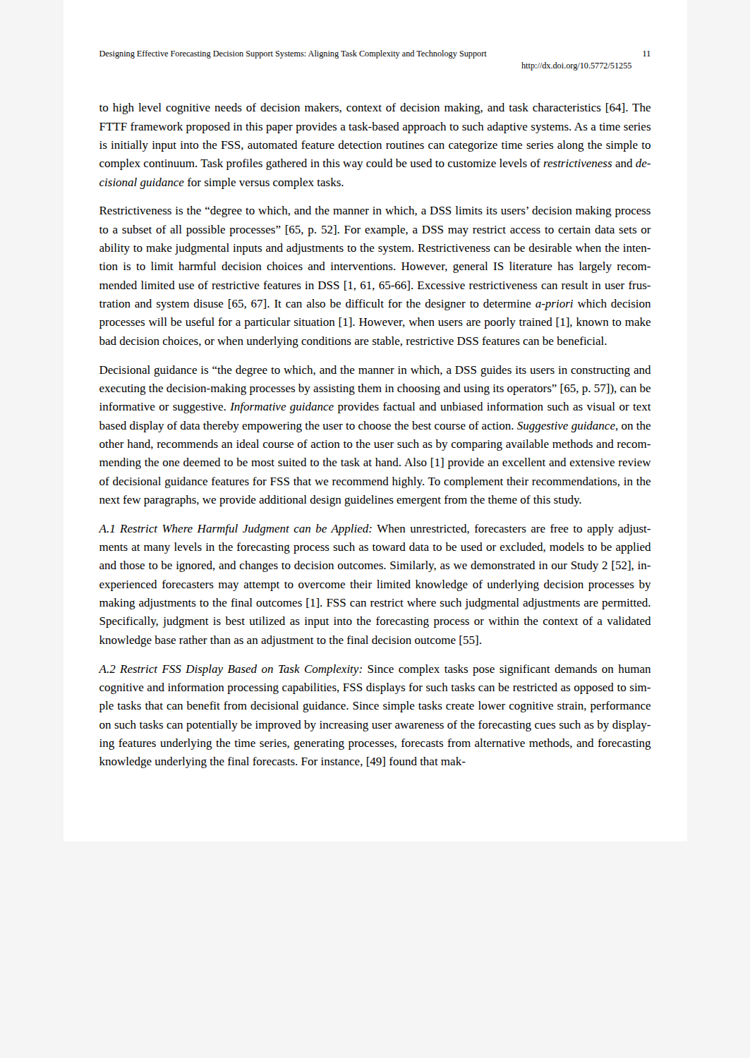Designing Effective Forecasting Decision Support Systems: Aligning Task Complexity and Technology Support http://dx.doi.org/10.5772/51255
11
to high level cognitive needs of decision makers, context of decision making, and task characteristics [64]. The FTTF framework proposed in this paper provides a task-based approach to such adaptive systems. As a time series is initially input into the FSS, automated feature detection routines can categorize time series along the simple to complex continuum. Task profiles gathered in this way could be used to customize levels of restrictiveness and decisional guidance for simple versus complex tasks.
Restrictiveness is the “degree to which, and the manner in which, a DSS limits its users’ decision making process to a subset of all possible processes” [65, p. 52]. For example, a DSS may restrict access to certain data sets or ability to make judgmental inputs and adjustments to the system. Restrictiveness can be desirable when the intention is to limit harmful decision choices and interventions. However, general IS literature has largely recommended limited use of restrictive features in DSS [1, 61, 65-66]. Excessive restrictiveness can result in user frustration and system disuse [65, 67]. It can also be difficult for the designer to determine a-priori which decision processes will be useful for a particular situation [1]. However, when users are poorly trained [1], known to make bad decision choices, or when underlying conditions are stable, restrictive DSS features can be beneficial.
Decisional guidance is “the degree to which, and the manner in which, a DSS guides its users in constructing and executing the decision-making processes by assisting them in choosing and using its operators” [65, p. 57]), can be informative or suggestive. Informative guidance provides factual and unbiased information such as visual or text based display of data thereby empowering the user to choose the best course of action. Suggestive guidance, on the other hand, recommends an ideal course of action to the user such as by comparing available methods and recommending the one deemed to be most suited to the task at hand. Also [1] provide an excellent and extensive review of decisional guidance features for FSS that we recommend highly. To complement their recommendations, in the next few paragraphs, we provide additional design guidelines emergent from the theme of this study.
A.1 Restrict Where Harmful Judgment can be Applied: When unrestricted, forecasters are free to apply adjustments at many levels in the forecasting process such as toward data to be used or excluded, models to be applied and those to be ignored, and changes to decision outcomes. Similarly, as we demonstrated in our Study 2 [52], inexperienced forecasters may attempt to overcome their limited knowledge of underlying decision processes by making adjustments to the final outcomes [1]. FSS can restrict where such judgmental adjustments are permitted. Specifically, judgment is best utilized as input into the forecasting process or within the context of a validated knowledge base rather than as an adjustment to the final decision outcome [55].
A.2 Restrict FSS Display Based on Task Complexity: Since complex tasks pose significant demands on human cognitive and information processing capabilities, FSS displays for such tasks can be restricted as opposed to simple tasks that can benefit from decisional guidance. Since simple tasks create lower cognitive strain, performance on such tasks can potentially be improved by increasing user awareness of the forecasting cues such as by displaying features underlying the time series, generating processes, forecasts from alternative methods, and forecasting knowledge underlying the final forecasts. For instance, [49] found that mak-